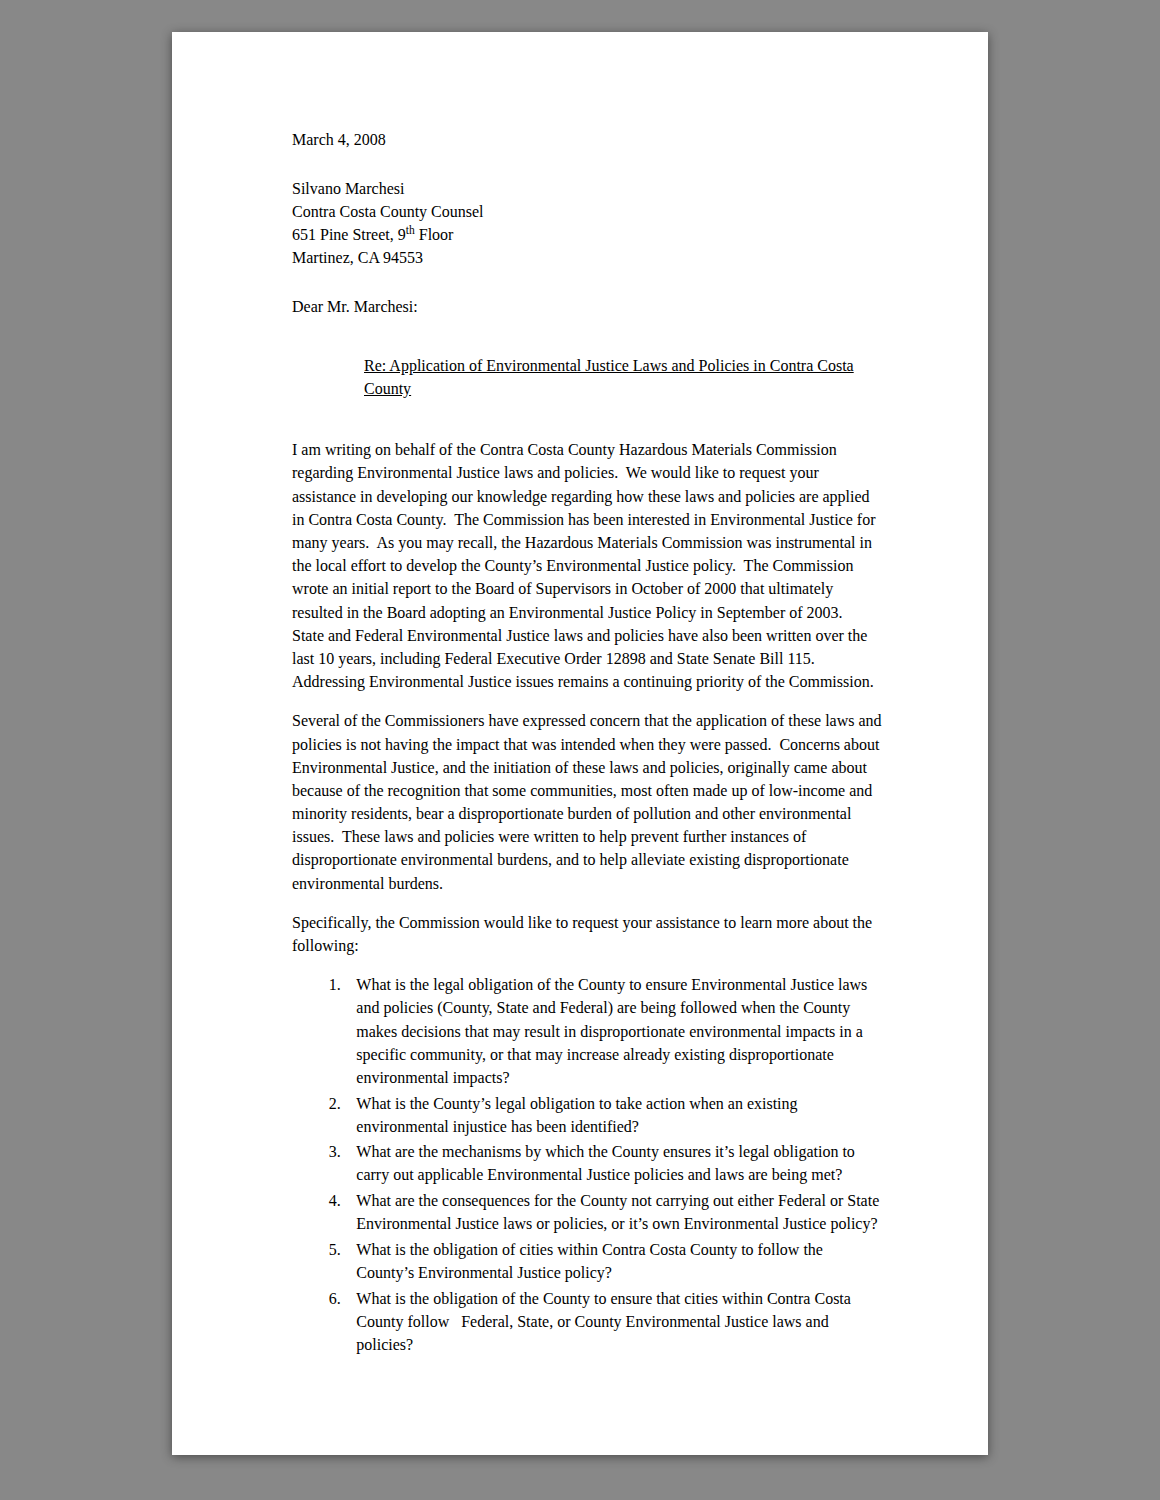March 4, 2008
Silvano Marchesi
Contra Costa County Counsel
651 Pine Street, 9th Floor
Martinez, CA 94553
Dear Mr. Marchesi:
Re: Application of Environmental Justice Laws and Policies in Contra Costa County
I am writing on behalf of the Contra Costa County Hazardous Materials Commission regarding Environmental Justice laws and policies. We would like to request your assistance in developing our knowledge regarding how these laws and policies are applied in Contra Costa County. The Commission has been interested in Environmental Justice for many years. As you may recall, the Hazardous Materials Commission was instrumental in the local effort to develop the County’s Environmental Justice policy. The Commission wrote an initial report to the Board of Supervisors in October of 2000 that ultimately resulted in the Board adopting an Environmental Justice Policy in September of 2003. State and Federal Environmental Justice laws and policies have also been written over the last 10 years, including Federal Executive Order 12898 and State Senate Bill 115. Addressing Environmental Justice issues remains a continuing priority of the Commission.
Several of the Commissioners have expressed concern that the application of these laws and policies is not having the impact that was intended when they were passed. Concerns about Environmental Justice, and the initiation of these laws and policies, originally came about because of the recognition that some communities, most often made up of low-income and minority residents, bear a disproportionate burden of pollution and other environmental issues. These laws and policies were written to help prevent further instances of disproportionate environmental burdens, and to help alleviate existing disproportionate environmental burdens.
Specifically, the Commission would like to request your assistance to learn more about the following:
What is the legal obligation of the County to ensure Environmental Justice laws and policies (County, State and Federal) are being followed when the County makes decisions that may result in disproportionate environmental impacts in a specific community, or that may increase already existing disproportionate environmental impacts?
What is the County’s legal obligation to take action when an existing environmental injustice has been identified?
What are the mechanisms by which the County ensures it’s legal obligation to carry out applicable Environmental Justice policies and laws are being met?
What are the consequences for the County not carrying out either Federal or State Environmental Justice laws or policies, or it’s own Environmental Justice policy?
What is the obligation of cities within Contra Costa County to follow the County’s Environmental Justice policy?
What is the obligation of the County to ensure that cities within Contra Costa County follow Federal, State, or County Environmental Justice laws and policies?